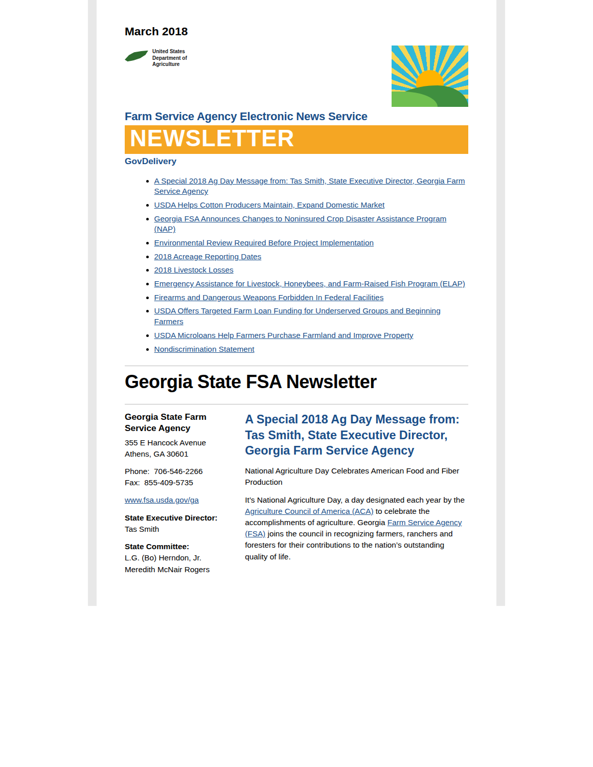March 2018
United States
Department of
Agriculture
Farm Service Agency Electronic News Service
NEWSLETTER
GovDelivery
A Special 2018 Ag Day Message from: Tas Smith, State Executive Director, Georgia Farm Service Agency
USDA Helps Cotton Producers Maintain, Expand Domestic Market
Georgia FSA Announces Changes to Noninsured Crop Disaster Assistance Program (NAP)
Environmental Review Required Before Project Implementation
2018 Acreage Reporting Dates
2018 Livestock Losses
Emergency Assistance for Livestock, Honeybees, and Farm-Raised Fish Program (ELAP)
Firearms and Dangerous Weapons Forbidden In Federal Facilities
USDA Offers Targeted Farm Loan Funding for Underserved Groups and Beginning Farmers
USDA Microloans Help Farmers Purchase Farmland and Improve Property
Nondiscrimination Statement
Georgia State FSA Newsletter
Georgia State Farm Service Agency
355 E Hancock Avenue
Athens, GA 30601
Phone: 706-546-2266
Fax: 855-409-5735
www.fsa.usda.gov/ga
State Executive Director:
Tas Smith
State Committee:
L.G. (Bo) Herndon, Jr.
Meredith McNair Rogers
A Special 2018 Ag Day Message from: Tas Smith, State Executive Director, Georgia Farm Service Agency
National Agriculture Day Celebrates American Food and Fiber Production
It’s National Agriculture Day, a day designated each year by the Agriculture Council of America (ACA) to celebrate the accomplishments of agriculture. Georgia Farm Service Agency (FSA) joins the council in recognizing farmers, ranchers and foresters for their contributions to the nation’s outstanding quality of life.